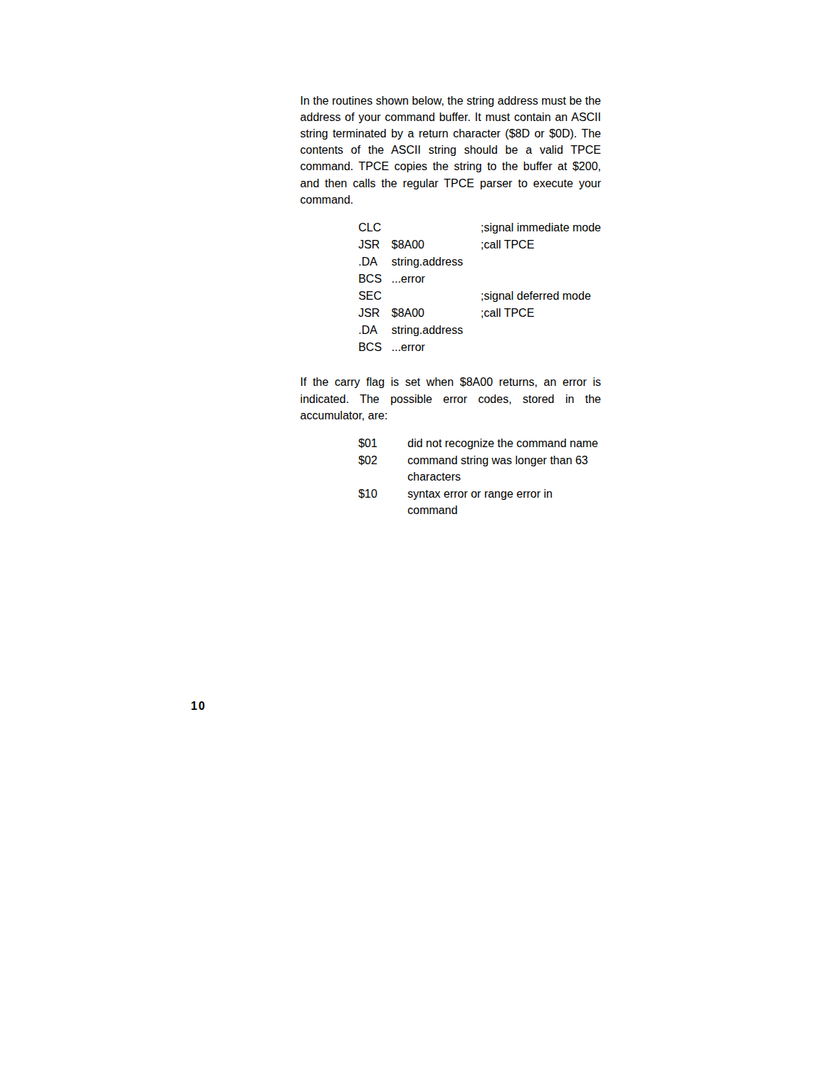In the routines shown below, the string address must be the address of your command buffer. It must contain an ASCII string terminated by a return character ($8D or $0D). The contents of the ASCII string should be a valid TPCE command. TPCE copies the string to the buffer at $200, and then calls the regular TPCE parser to execute your command.
| CLC | | ;signal immediate mode |
| JSR | $8A00 | ;call TPCE |
| .DA | string.address | |
| BCS | ...error | |
| SEC | | ;signal deferred mode |
| JSR | $8A00 | ;call TPCE |
| .DA | string.address | |
| BCS | ...error | |
If the carry flag is set when $8A00 returns, an error is indicated. The possible error codes, stored in the accumulator, are:
| $01 | did not recognize the command name |
| $02 | command string was longer than 63 characters |
| $10 | syntax error or range error in command |
10